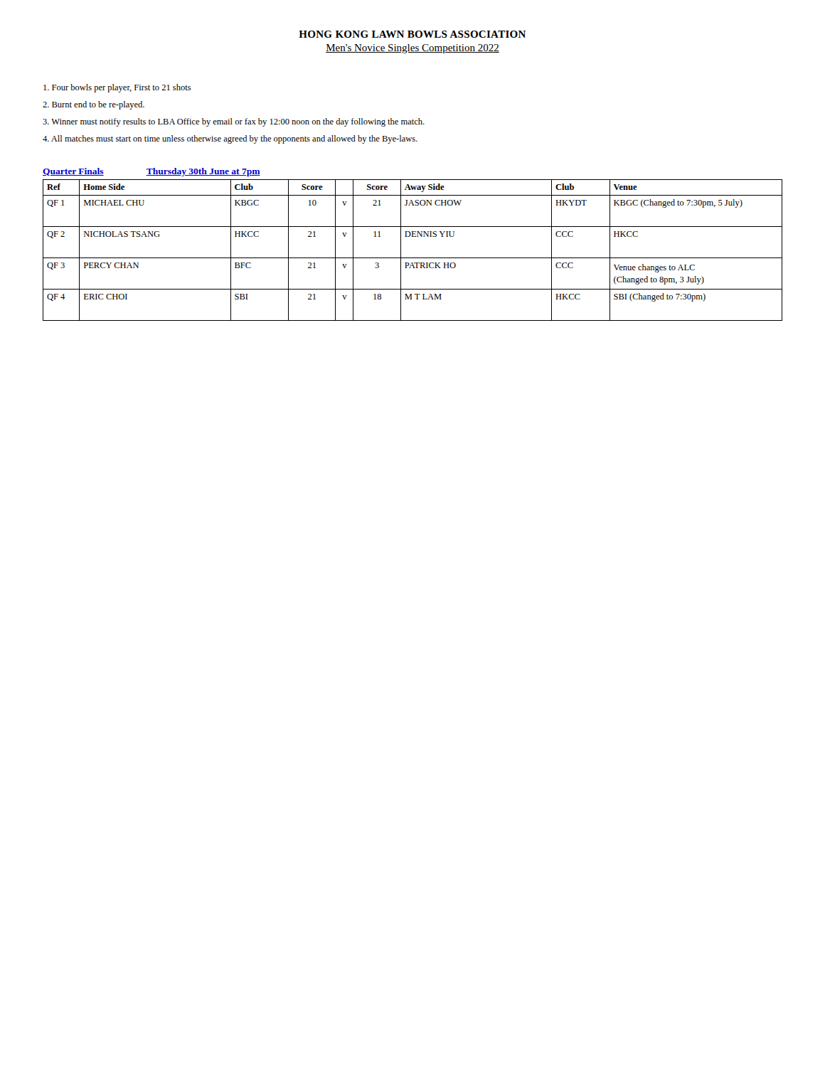HONG KONG LAWN BOWLS ASSOCIATION
Men's Novice Singles Competition 2022
1. Four bowls per player, First to 21 shots
2. Burnt end to be re-played.
3. Winner must notify results to LBA Office by email or fax by 12:00 noon on the day following the match.
4. All matches must start on time unless otherwise agreed by the opponents and allowed by the Bye-laws.
Quarter Finals Thursday 30th June at 7pm
| Ref | Home Side | Club | Score | | Score | Away Side | Club | Venue |
| --- | --- | --- | --- | --- | --- | --- | --- | --- |
| QF 1 | MICHAEL CHU | KBGC | 10 | v | 21 | JASON CHOW | HKYDT | KBGC (Changed to 7:30pm, 5 July) |
| QF 2 | NICHOLAS TSANG | HKCC | 21 | v | 11 | DENNIS YIU | CCC | HKCC |
| QF 3 | PERCY CHAN | BFC | 21 | v | 3 | PATRICK HO | CCC | Venue changes to ALC (Changed to 8pm, 3 July) |
| QF 4 | ERIC CHOI | SBI | 21 | v | 18 | M T LAM | HKCC | SBI (Changed to 7:30pm) |